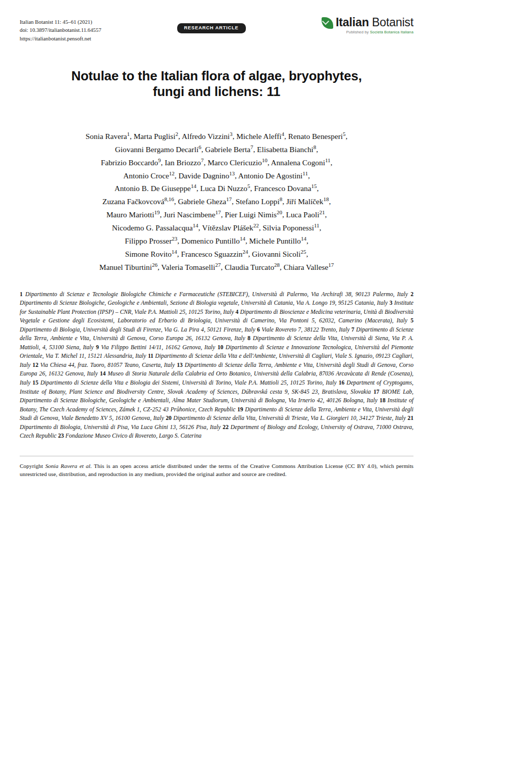Italian Botanist 11: 45–61 (2021)
doi: 10.3897/italianbotanist.11.64557
https://italianbotanist.pensoft.net
Research Article
Italian Botanist Published by Società Botanica Italiana
Notulae to the Italian flora of algae, bryophytes,
fungi and lichens: 11
Sonia Ravera1, Marta Puglisi2, Alfredo Vizzini3, Michele Aleffi4, Renato Benesperi5,
Giovanni Bergamo Decarli6, Gabriele Berta7, Elisabetta Bianchi8,
Fabrizio Boccardo9, Ian Briozzo7, Marco Clericuzio10, Annalena Cogoni11,
Antonio Croce12, Davide Dagnino13, Antonio De Agostini11,
Antonio B. De Giuseppe14, Luca Di Nuzzo5, Francesco Dovana15,
Zuzana Fačkovcová8,16, Gabriele Gheza17, Stefano Loppi8, Jiří Malíček18,
Mauro Mariotti19, Juri Nascimbene17, Pier Luigi Nimis20, Luca Paoli21,
Nicodemo G. Passalacqua14, Vítězslav Plášek22, Silvia Poponessi11,
Filippo Prosser23, Domenico Puntillo14, Michele Puntillo14,
Simone Rovito14, Francesco Sguazzin24, Giovanni Sicoli25,
Manuel Tiburtini26, Valeria Tomaselli27, Claudia Turcato28, Chiara Vallese17
1 Dipartimento di Scienze e Tecnologie Biologiche Chimiche e Farmaceutiche (STEBICEF), Università di Palermo, Via Archirafi 38, 90123 Palermo, Italy 2 Dipartimento di Scienze Biologiche, Geologiche e Ambientali, Sezione di Biologia vegetale, Università di Catania, Via A. Longo 19, 95125 Catania, Italy 3 Institute for Sustainable Plant Protection (IPSP) – CNR, Viale P.A. Mattioli 25, 10125 Torino, Italy 4 Dipartimento di Bioscienze e Medicina veterinaria, Unità di Biodiversità Vegetale e Gestione degli Ecosistemi, Laboratorio ed Erbario di Briologia, Università di Camerino, Via Pontoni 5, 62032, Camerino (Macerata), Italy 5 Dipartimento di Biologia, Università degli Studi di Firenze, Via G. La Pira 4, 50121 Firenze, Italy 6 Viale Rovereto 7, 38122 Trento, Italy 7 Dipartimento di Scienze della Terra, Ambiente e Vita, Università di Genova, Corso Europa 26, 16132 Genova, Italy 8 Dipartimento di Scienze della Vita, Università di Siena, Via P. A. Mattioli, 4, 53100 Siena, Italy 9 Via Filippo Bettini 14/11, 16162 Genova, Italy 10 Dipartimento di Scienze e Innovazione Tecnologica, Università del Piemonte Orientale, Via T. Michel 11, 15121 Alessandria, Italy 11 Dipartimento di Scienze della Vita e dell'Ambiente, Università di Cagliari, Viale S. Ignazio, 09123 Cagliari, Italy 12 Via Chiesa 44, fraz. Tuoro, 81057 Teano, Caserta, Italy 13 Dipartimento di Scienze della Terra, Ambiente e Vita, Università degli Studi di Genova, Corso Europa 26, 16132 Genova, Italy 14 Museo di Storia Naturale della Calabria ed Orto Botanico, Università della Calabria, 87036 Arcavàcata di Rende (Cosenza), Italy 15 Dipartimento di Scienze della Vita e Biologia dei Sistemi, Università di Torino, Viale P.A. Mattioli 25, 10125 Torino, Italy 16 Department of Cryptogams, Institute of Botany, Plant Science and Biodiversity Centre, Slovak Academy of Sciences, Dúbravská cesta 9, SK-845 23, Bratislava, Slovakia 17 BIOME Lab, Dipartimento di Scienze Biologiche, Geologiche e Ambientali, Alma Mater Studiorum, Università di Bologna, Via Irnerio 42, 40126 Bologna, Italy 18 Institute of Botany, The Czech Academy of Sciences, Zámek 1, CZ-252 43 Průhonice, Czech Republic 19 Dipartimento di Scienze della Terra, Ambiente e Vita, Università degli Studi di Genova, Viale Benedetto XV 5, 16100 Genova, Italy 20 Dipartimento di Scienze della Vita, Università di Trieste, Via L. Giorgieri 10, 34127 Trieste, Italy 21 Dipartimento di Biologia, Università di Pisa, Via Luca Ghini 13, 56126 Pisa, Italy 22 Department of Biology and Ecology, University of Ostrava, 71000 Ostrava, Czech Republic 23 Fondazione Museo Civico di Rovereto, Largo S. Caterina
Copyright Sonia Ravera et al. This is an open access article distributed under the terms of the Creative Commons Attribution License (CC BY 4.0), which permits unrestricted use, distribution, and reproduction in any medium, provided the original author and source are credited.